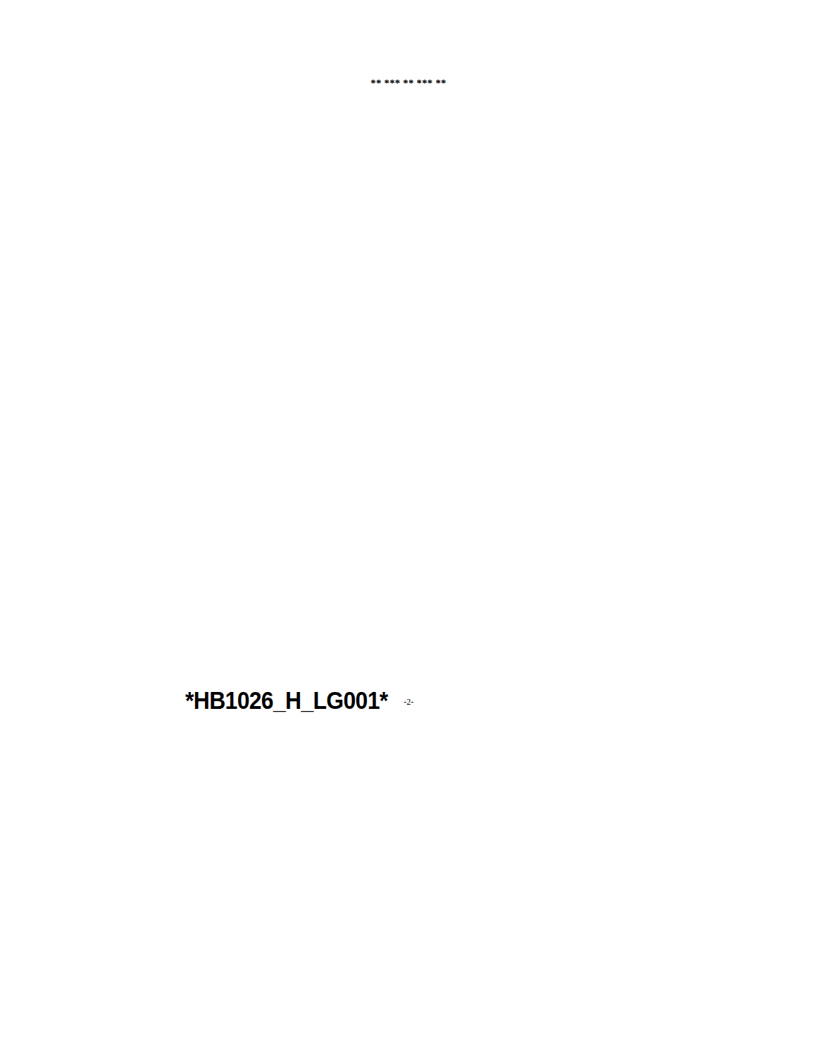** *** ** *** **
*HB1026_H_LG001*
-2-